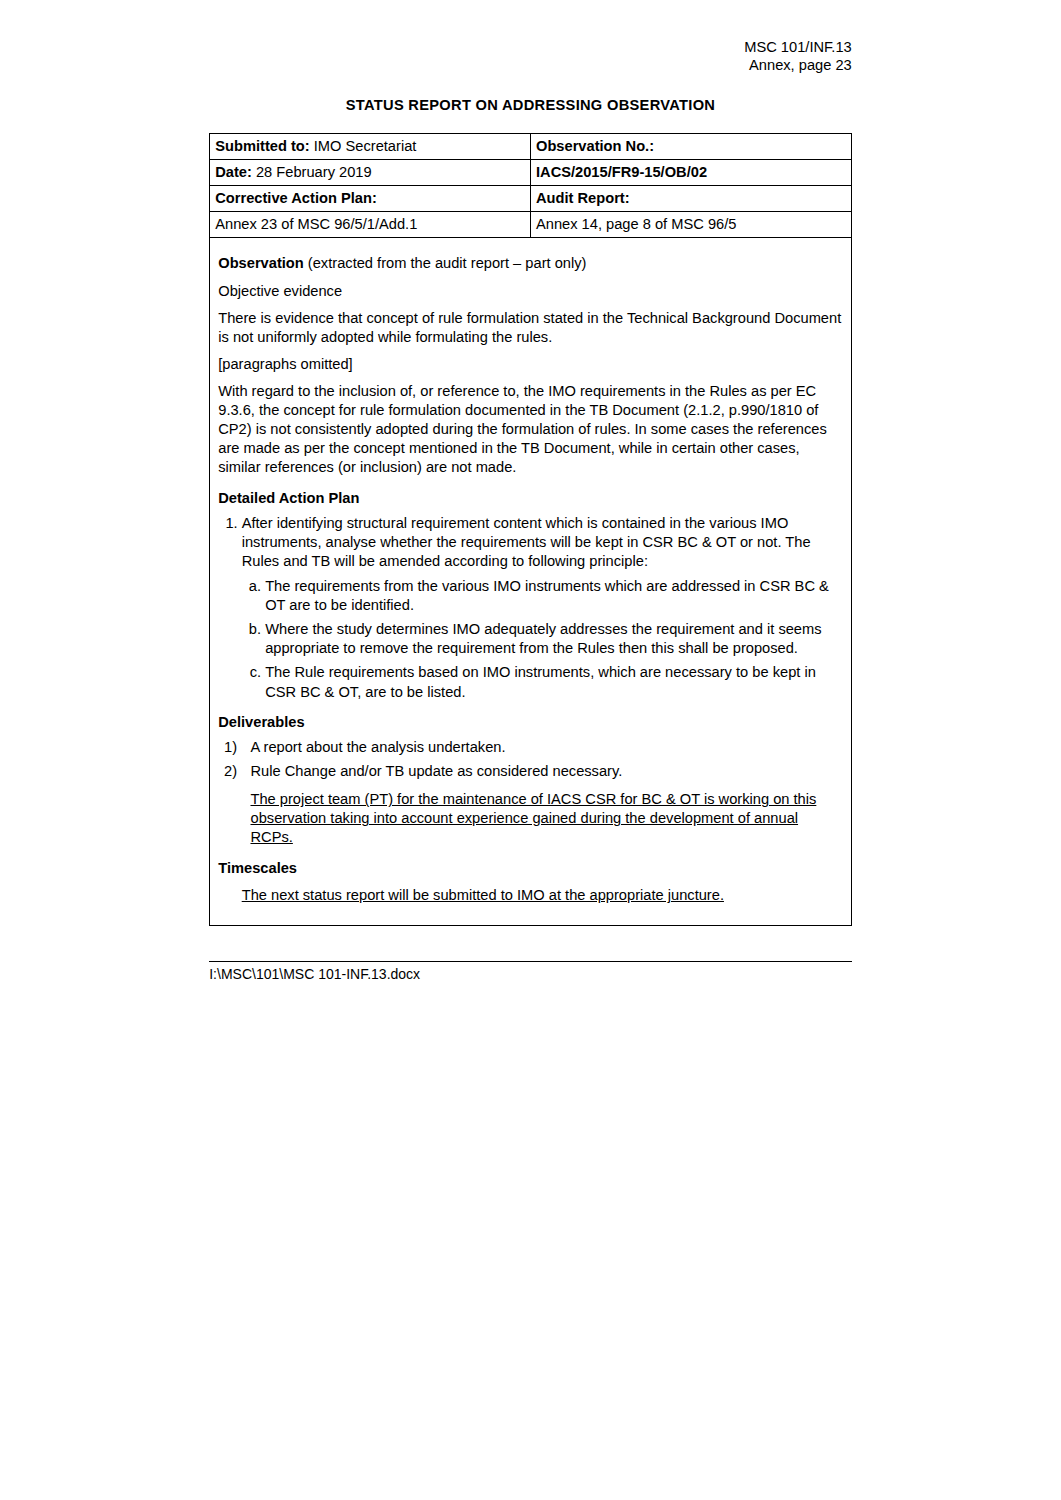MSC 101/INF.13
Annex, page 23
STATUS REPORT ON ADDRESSING OBSERVATION
| Submitted to: IMO Secretariat | Observation No.: |
| Date: 28 February 2019 | IACS/2015/FR9-15/OB/02 |
| Corrective Action Plan: | Audit Report: |
| Annex 23 of MSC 96/5/1/Add.1 | Annex 14, page 8 of MSC 96/5 |
| Observation (extracted from the audit report – part only) Objective evidence There is evidence that concept of rule formulation stated in the Technical Background Document is not uniformly adopted while formulating the rules. [paragraphs omitted] With regard to the inclusion of, or reference to, the IMO requirements in the Rules as per EC 9.3.6, the concept for rule formulation documented in the TB Document (2.1.2, p.990/1810 of CP2) is not consistently adopted during the formulation of rules. In some cases the references are made as per the concept mentioned in the TB Document, while in certain other cases, similar references (or inclusion) are not made. Detailed Action Plan After identifying structural requirement content which is contained in the various IMO instruments, analyse whether the requirements will be kept in CSR BC & OT or not. The Rules and TB will be amended according to following principle: The requirements from the various IMO instruments which are addressed in CSR BC & OT are to be identified. Where the study determines IMO adequately addresses the requirement and it seems appropriate to remove the requirement from the Rules then this shall be proposed. The Rule requirements based on IMO instruments, which are necessary to be kept in CSR BC & OT, are to be listed. Deliverables A report about the analysis undertaken. Rule Change and/or TB update as considered necessary. The project team (PT) for the maintenance of IACS CSR for BC & OT is working on this observation taking into account experience gained during the development of annual RCPs. Timescales The next status report will be submitted to IMO at the appropriate juncture. |
I:\MSC\101\MSC 101-INF.13.docx